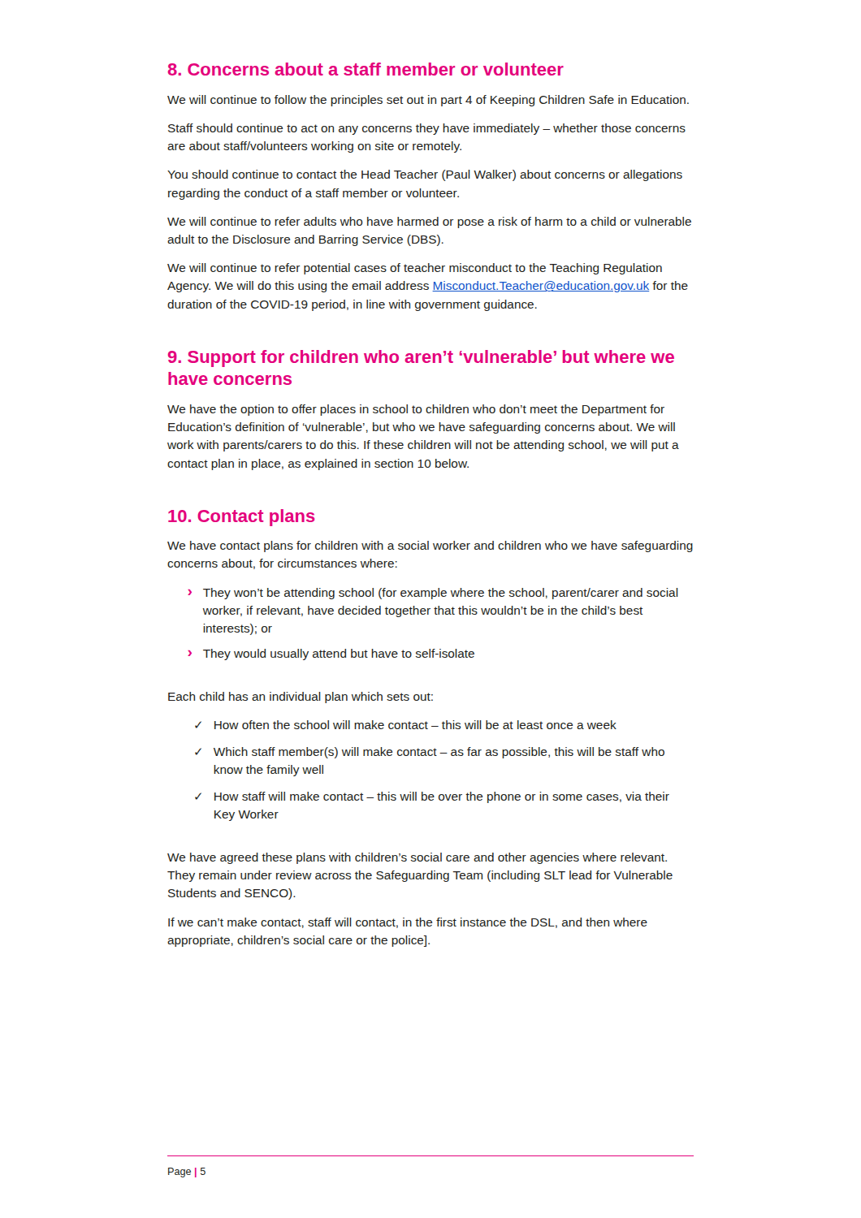8. Concerns about a staff member or volunteer
We will continue to follow the principles set out in part 4 of Keeping Children Safe in Education.
Staff should continue to act on any concerns they have immediately – whether those concerns are about staff/volunteers working on site or remotely.
You should continue to contact the Head Teacher (Paul Walker) about concerns or allegations regarding the conduct of a staff member or volunteer.
We will continue to refer adults who have harmed or pose a risk of harm to a child or vulnerable adult to the Disclosure and Barring Service (DBS).
We will continue to refer potential cases of teacher misconduct to the Teaching Regulation Agency. We will do this using the email address Misconduct.Teacher@education.gov.uk for the duration of the COVID-19 period, in line with government guidance.
9. Support for children who aren’t ‘vulnerable’ but where we have concerns
We have the option to offer places in school to children who don’t meet the Department for Education’s definition of ‘vulnerable’, but who we have safeguarding concerns about. We will work with parents/carers to do this. If these children will not be attending school, we will put a contact plan in place, as explained in section 10 below.
10. Contact plans
We have contact plans for children with a social worker and children who we have safeguarding concerns about, for circumstances where:
They won’t be attending school (for example where the school, parent/carer and social worker, if relevant, have decided together that this wouldn’t be in the child’s best interests); or
They would usually attend but have to self-isolate
Each child has an individual plan which sets out:
How often the school will make contact – this will be at least once a week
Which staff member(s) will make contact – as far as possible, this will be staff who know the family well
How staff will make contact – this will be over the phone or in some cases, via their Key Worker
We have agreed these plans with children’s social care and other agencies where relevant. They remain under review across the Safeguarding Team (including SLT lead for Vulnerable Students and SENCO).
If we can’t make contact, staff will contact, in the first instance the DSL, and then where appropriate, children’s social care or the police].
Page | 5